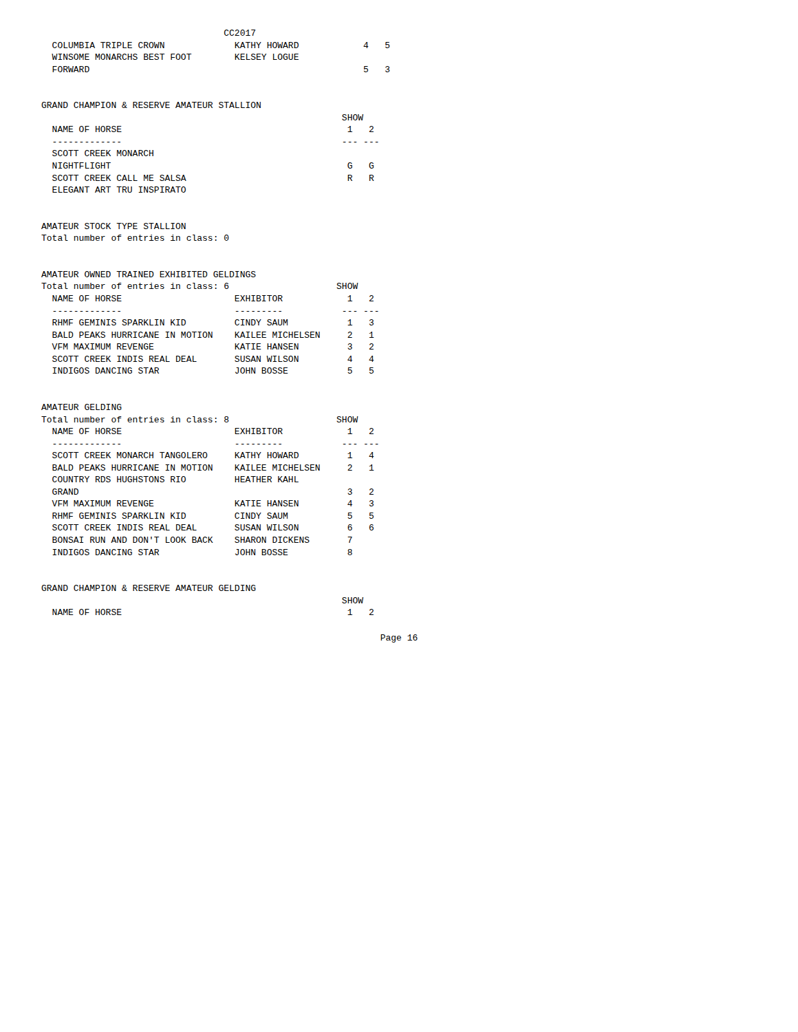CC2017
  COLUMBIA TRIPLE CROWN             KATHY HOWARD            4   5
  WINSOME MONARCHS BEST FOOT        KELSEY LOGUE
  FORWARD                                                   5   3


GRAND CHAMPION & RESERVE AMATEUR STALLION
                                                        SHOW
  NAME OF HORSE                                          1   2
  -------------                                         --- ---
  SCOTT CREEK MONARCH
  NIGHTFLIGHT                                            G   G
  SCOTT CREEK CALL ME SALSA                              R   R
  ELEGANT ART TRU INSPIRATO


AMATEUR STOCK TYPE STALLION
Total number of entries in class: 0


AMATEUR OWNED TRAINED EXHIBITED GELDINGS
Total number of entries in class: 6                    SHOW
  NAME OF HORSE                     EXHIBITOR            1   2
  -------------                     ---------           --- ---
  RHMF GEMINIS SPARKLIN KID         CINDY SAUM           1   3
  BALD PEAKS HURRICANE IN MOTION    KAILEE MICHELSEN     2   1
  VFM MAXIMUM REVENGE               KATIE HANSEN         3   2
  SCOTT CREEK INDIS REAL DEAL       SUSAN WILSON         4   4
  INDIGOS DANCING STAR              JOHN BOSSE           5   5


AMATEUR GELDING
Total number of entries in class: 8                    SHOW
  NAME OF HORSE                     EXHIBITOR            1   2
  -------------                     ---------           --- ---
  SCOTT CREEK MONARCH TANGOLERO     KATHY HOWARD         1   4
  BALD PEAKS HURRICANE IN MOTION    KAILEE MICHELSEN     2   1
  COUNTRY RDS HUGHSTONS RIO         HEATHER KAHL
  GRAND                                                  3   2
  VFM MAXIMUM REVENGE               KATIE HANSEN         4   3
  RHMF GEMINIS SPARKLIN KID         CINDY SAUM           5   5
  SCOTT CREEK INDIS REAL DEAL       SUSAN WILSON         6   6
  BONSAI RUN AND DON'T LOOK BACK    SHARON DICKENS       7
  INDIGOS DANCING STAR              JOHN BOSSE           8


GRAND CHAMPION & RESERVE AMATEUR GELDING
                                                        SHOW
  NAME OF HORSE                                          1   2
Page 16